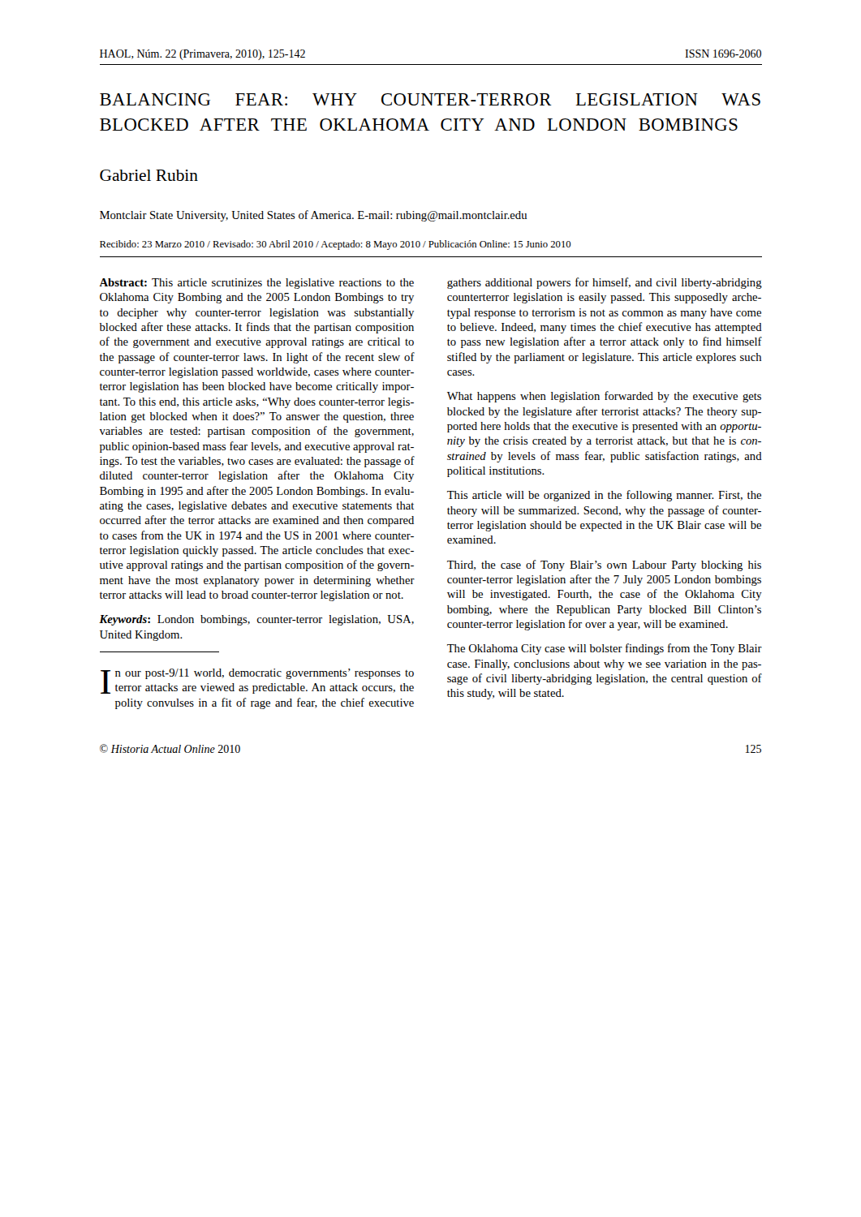HAOL, Núm. 22 (Primavera, 2010), 125-142 ISSN 1696-2060
Balancing Fear: Why Counter-Terror Legislation Was Blocked After the Oklahoma City and London Bombings
Gabriel Rubin
Montclair State University, United States of America. E-mail: rubing@mail.montclair.edu
Recibido: 23 Marzo 2010 / Revisado: 30 Abril 2010 / Aceptado: 8 Mayo 2010 / Publicación Online: 15 Junio 2010
Abstract: This article scrutinizes the legislative reactions to the Oklahoma City Bombing and the 2005 London Bombings to try to decipher why counter-terror legislation was substantially blocked after these attacks. It finds that the partisan composition of the government and executive approval ratings are critical to the passage of counter-terror laws. In light of the recent slew of counter-terror legislation passed worldwide, cases where counter-terror legislation has been blocked have become critically important. To this end, this article asks, “Why does counter-terror legislation get blocked when it does?” To answer the question, three variables are tested: partisan composition of the government, public opinion-based mass fear levels, and executive approval ratings. To test the variables, two cases are evaluated: the passage of diluted counter-terror legislation after the Oklahoma City Bombing in 1995 and after the 2005 London Bombings. In evaluating the cases, legislative debates and executive statements that occurred after the terror attacks are examined and then compared to cases from the UK in 1974 and the US in 2001 where counter-terror legislation quickly passed. The article concludes that executive approval ratings and the partisan composition of the government have the most explanatory power in determining whether terror attacks will lead to broad counter-terror legislation or not.
Keywords: London bombings, counter-terror legislation, USA, United Kingdom.
In our post-9/11 world, democratic governments’ responses to terror attacks are viewed as predictable. An attack occurs, the polity convulses in a fit of rage and fear, the chief executive gathers additional powers for himself, and civil liberty-abridging counterterror legislation is easily passed. This supposedly archetypal response to terrorism is not as common as many have come to believe. Indeed, many times the chief executive has attempted to pass new legislation after a terror attack only to find himself stifled by the parliament or legislature. This article explores such cases.
What happens when legislation forwarded by the executive gets blocked by the legislature after terrorist attacks? The theory supported here holds that the executive is presented with an opportunity by the crisis created by a terrorist attack, but that he is constrained by levels of mass fear, public satisfaction ratings, and political institutions.
This article will be organized in the following manner. First, the theory will be summarized. Second, why the passage of counter-terror legislation should be expected in the UK Blair case will be examined.
Third, the case of Tony Blair’s own Labour Party blocking his counter-terror legislation after the 7 July 2005 London bombings will be investigated. Fourth, the case of the Oklahoma City bombing, where the Republican Party blocked Bill Clinton’s counter-terror legislation for over a year, will be examined.
The Oklahoma City case will bolster findings from the Tony Blair case. Finally, conclusions about why we see variation in the passage of civil liberty-abridging legislation, the central question of this study, will be stated.
© Historia Actual Online 2010 125